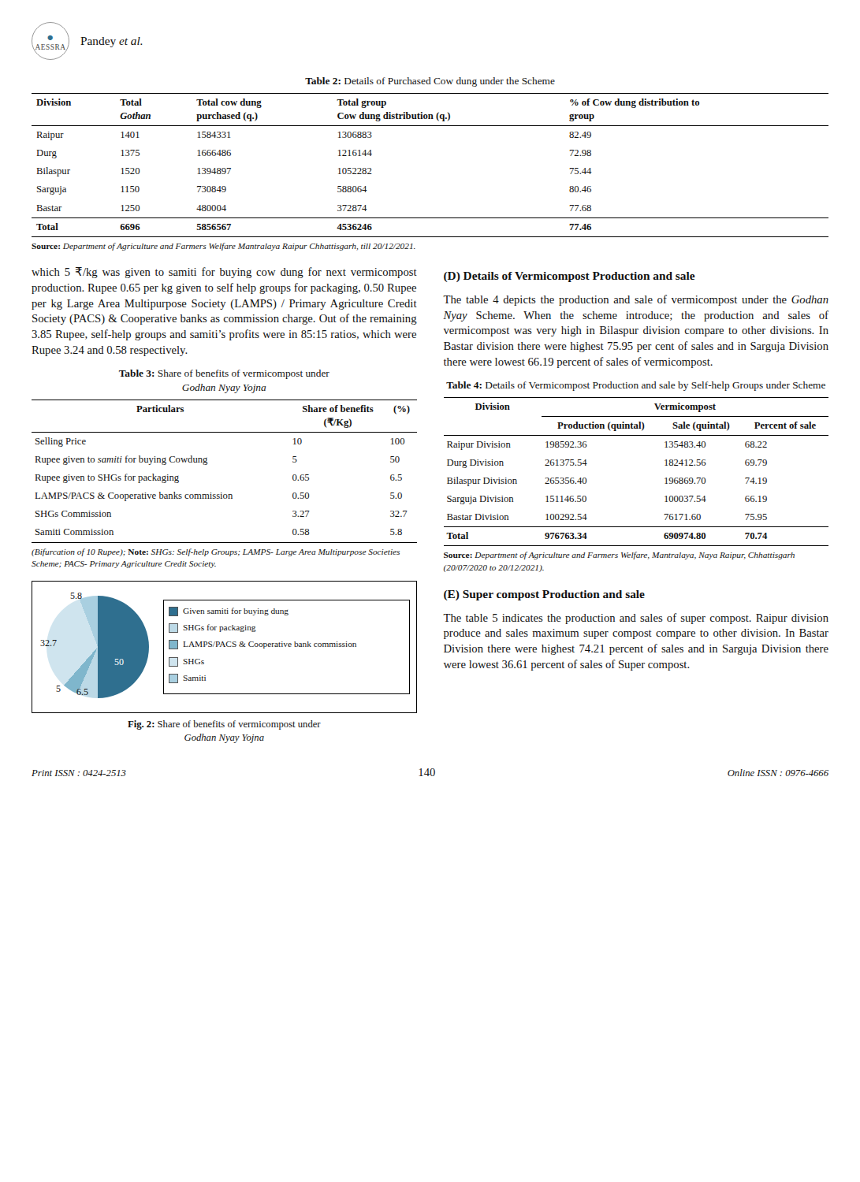●AESSRA
Pandey et al.
Table 2: Details of Purchased Cow dung under the Scheme
| Division | Total Gothan | Total cow dung purchased (q.) | Total group Cow dung distribution (q.) | % of Cow dung distribution to group |
| --- | --- | --- | --- | --- |
| Raipur | 1401 | 1584331 | 1306883 | 82.49 |
| Durg | 1375 | 1666486 | 1216144 | 72.98 |
| Bilaspur | 1520 | 1394897 | 1052282 | 75.44 |
| Sarguja | 1150 | 730849 | 588064 | 80.46 |
| Bastar | 1250 | 480004 | 372874 | 77.68 |
| Total | 6696 | 5856567 | 4536246 | 77.46 |
Source: Department of Agriculture and Farmers Welfare Mantralaya Raipur Chhattisgarh, till 20/12/2021.
which 5 ₹/kg was given to samiti for buying cow dung for next vermicompost production. Rupee 0.65 per kg given to self help groups for packaging, 0.50 Rupee per kg Large Area Multipurpose Society (LAMPS) / Primary Agriculture Credit Society (PACS) & Cooperative banks as commission charge. Out of the remaining 3.85 Rupee, self-help groups and samiti’s profits were in 85:15 ratios, which were Rupee 3.24 and 0.58 respectively.
Table 3: Share of benefits of vermicompost under Godhan Nyay Yojna
| Particulars | Share of benefits ( ₹ /Kg) | (%) |
| --- | --- | --- |
| Selling Price | 10 | 100 |
| Rupee given to samiti for buying Cowdung | 5 | 50 |
| Rupee given to SHGs for packaging | 0.65 | 6.5 |
| LAMPS/PACS & Cooperative banks commission | 0.50 | 5.0 |
| SHGs Commission | 3.27 | 32.7 |
| Samiti Commission | 0.58 | 5.8 |
(Bifurcation of 10 Rupee); Note: SHGs: Self-help Groups; LAMPS- Large Area Multipurpose Societies Scheme; PACS- Primary Agriculture Credit Society.
5.8 32.7 50 5 6.5
Given samiti for buying dung
SHGs for packaging
LAMPS/PACS & Cooperative bank commission
SHGs
Samiti
Fig. 2: Share of benefits of vermicompost under
Godhan Nyay Yojna
(D) Details of Vermicompost Production and sale
The table 4 depicts the production and sale of vermicompost under the Godhan Nyay Scheme. When the scheme introduce; the production and sales of vermicompost was very high in Bilaspur division compare to other divisions. In Bastar division there were highest 75.95 per cent of sales and in Sarguja Division there were lowest 66.19 percent of sales of vermicompost.
Table 4: Details of Vermicompost Production and sale by Self-help Groups under Scheme
| Division | Vermicompost |
| --- | --- |
| Production (quintal) | Sale (quintal) | Percent of sale |
| Raipur Division | 198592.36 | 135483.40 | 68.22 |
| Durg Division | 261375.54 | 182412.56 | 69.79 |
| Bilaspur Division | 265356.40 | 196869.70 | 74.19 |
| Sarguja Division | 151146.50 | 100037.54 | 66.19 |
| Bastar Division | 100292.54 | 76171.60 | 75.95 |
| Total | 976763.34 | 690974.80 | 70.74 |
Source: Department of Agriculture and Farmers Welfare, Mantralaya, Naya Raipur, Chhattisgarh (20/07/2020 to 20/12/2021).
(E) Super compost Production and sale
The table 5 indicates the production and sales of super compost. Raipur division produce and sales maximum super compost compare to other division. In Bastar Division there were highest 74.21 percent of sales and in Sarguja Division there were lowest 36.61 percent of sales of Super compost.
Print ISSN : 0424-2513 140 Online ISSN : 0976-4666